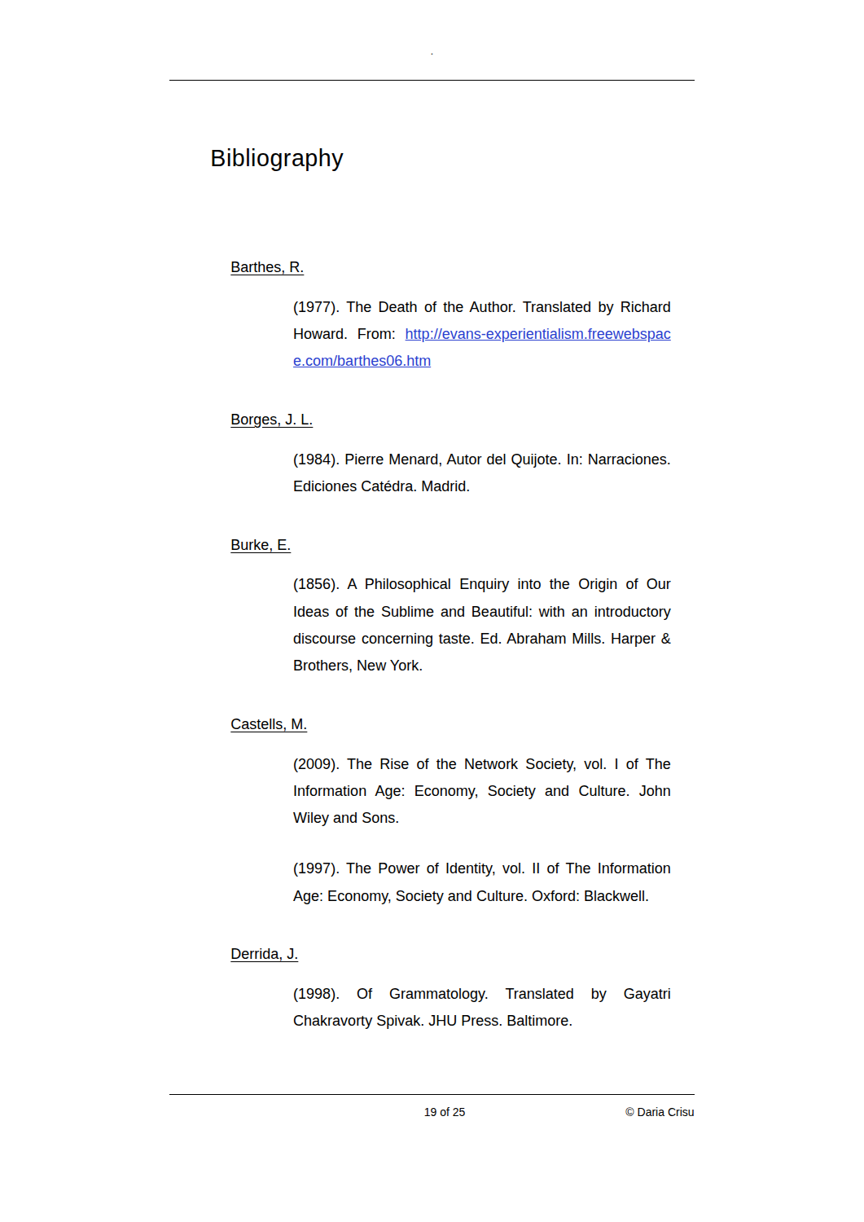.
Bibliography
Barthes, R.
(1977). The Death of the Author. Translated by Richard Howard. From: http://evans-experientialism.freewebspace.com/barthes06.htm
Borges, J. L.
(1984). Pierre Menard, Autor del Quijote. In: Narraciones. Ediciones Catédra. Madrid.
Burke, E.
(1856). A Philosophical Enquiry into the Origin of Our Ideas of the Sublime and Beautiful: with an introductory discourse concerning taste. Ed. Abraham Mills. Harper & Brothers, New York.
Castells, M.
(2009). The Rise of the Network Society, vol. I of The Information Age: Economy, Society and Culture. John Wiley and Sons.
(1997). The Power of Identity, vol. II of The Information Age: Economy, Society and Culture. Oxford: Blackwell.
Derrida, J.
(1998). Of Grammatology. Translated by Gayatri Chakravorty Spivak. JHU Press. Baltimore.
19 of 25
© Daria Crisu